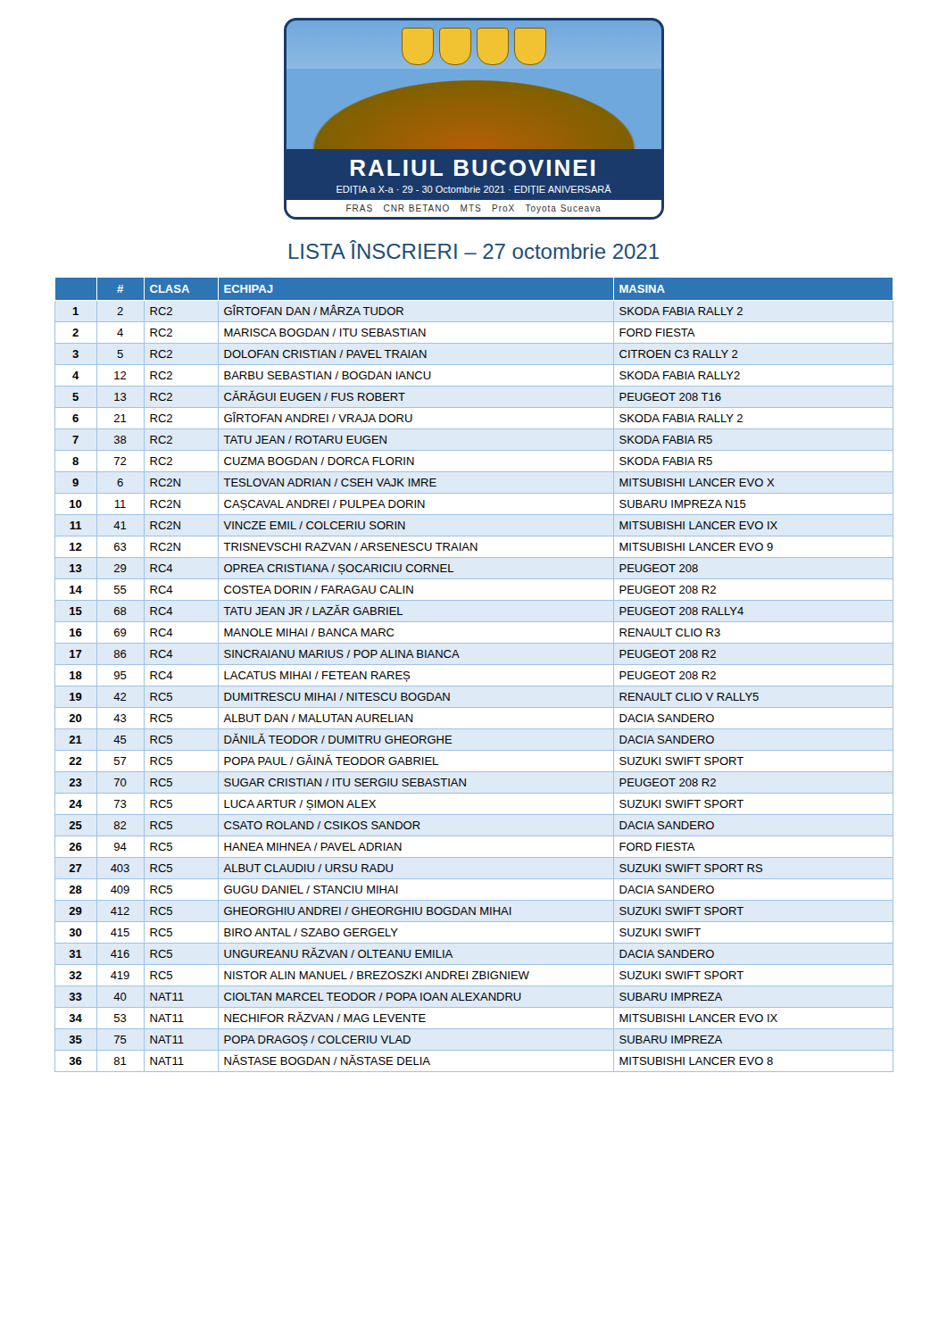RALIUL BUCOVINEI
EDIȚIA a X-a · 29 - 30 Octombrie 2021 · EDIȚIE ANIVERSARĂ
FRAS CNR BETANO MTS ProX Toyota Suceava
LISTA ÎNSCRIERI – 27 octombrie 2021
| | # | CLASA | ECHIPAJ | MASINA |
| --- | --- | --- | --- | --- |
| 1 | 2 | RC2 | GÎRTOFAN DAN / MÂRZA TUDOR | SKODA FABIA RALLY 2 |
| 2 | 4 | RC2 | MARISCA BOGDAN / ITU SEBASTIAN | FORD FIESTA |
| 3 | 5 | RC2 | DOLOFAN CRISTIAN / PAVEL TRAIAN | CITROEN C3 RALLY 2 |
| 4 | 12 | RC2 | BARBU SEBASTIAN / BOGDAN IANCU | SKODA FABIA RALLY2 |
| 5 | 13 | RC2 | CĂRĂGUI EUGEN / FUS ROBERT | PEUGEOT 208 T16 |
| 6 | 21 | RC2 | GÎRTOFAN ANDREI / VRAJA DORU | SKODA FABIA RALLY 2 |
| 7 | 38 | RC2 | TATU JEAN / ROTARU EUGEN | SKODA FABIA R5 |
| 8 | 72 | RC2 | CUZMA BOGDAN / DORCA FLORIN | SKODA FABIA R5 |
| 9 | 6 | RC2N | TESLOVAN ADRIAN / CSEH VAJK IMRE | MITSUBISHI LANCER EVO X |
| 10 | 11 | RC2N | CAȘCAVAL ANDREI / PULPEA DORIN | SUBARU IMPREZA N15 |
| 11 | 41 | RC2N | VINCZE EMIL / COLCERIU SORIN | MITSUBISHI LANCER EVO IX |
| 12 | 63 | RC2N | TRISNEVSCHI RAZVAN / ARSENESCU TRAIAN | MITSUBISHI LANCER EVO 9 |
| 13 | 29 | RC4 | OPREA CRISTIANA / ȘOCARICIU CORNEL | PEUGEOT 208 |
| 14 | 55 | RC4 | COSTEA DORIN / FARAGAU CALIN | PEUGEOT 208 R2 |
| 15 | 68 | RC4 | TATU JEAN JR / LAZĂR GABRIEL | PEUGEOT 208 RALLY4 |
| 16 | 69 | RC4 | MANOLE MIHAI / BANCA MARC | RENAULT CLIO R3 |
| 17 | 86 | RC4 | SINCRAIANU MARIUS / POP ALINA BIANCA | PEUGEOT 208 R2 |
| 18 | 95 | RC4 | LACATUS MIHAI / FETEAN RAREȘ | PEUGEOT 208 R2 |
| 19 | 42 | RC5 | DUMITRESCU MIHAI / NITESCU BOGDAN | RENAULT CLIO V RALLY5 |
| 20 | 43 | RC5 | ALBUT DAN / MALUTAN AURELIAN | DACIA SANDERO |
| 21 | 45 | RC5 | DĂNILĂ TEODOR / DUMITRU GHEORGHE | DACIA SANDERO |
| 22 | 57 | RC5 | POPA PAUL / GĂINĂ TEODOR GABRIEL | SUZUKI SWIFT SPORT |
| 23 | 70 | RC5 | SUGAR CRISTIAN / ITU SERGIU SEBASTIAN | PEUGEOT 208 R2 |
| 24 | 73 | RC5 | LUCA ARTUR / ȘIMON ALEX | SUZUKI SWIFT SPORT |
| 25 | 82 | RC5 | CSATO ROLAND / CSIKOS SANDOR | DACIA SANDERO |
| 26 | 94 | RC5 | HANEA MIHNEA / PAVEL ADRIAN | FORD FIESTA |
| 27 | 403 | RC5 | ALBUT CLAUDIU / URSU RADU | SUZUKI SWIFT SPORT RS |
| 28 | 409 | RC5 | GUGU DANIEL / STANCIU MIHAI | DACIA SANDERO |
| 29 | 412 | RC5 | GHEORGHIU ANDREI / GHEORGHIU BOGDAN MIHAI | SUZUKI SWIFT SPORT |
| 30 | 415 | RC5 | BIRO ANTAL / SZABO GERGELY | SUZUKI SWIFT |
| 31 | 416 | RC5 | UNGUREANU RĂZVAN / OLTEANU EMILIA | DACIA SANDERO |
| 32 | 419 | RC5 | NISTOR ALIN MANUEL / BREZOSZKI ANDREI ZBIGNIEW | SUZUKI SWIFT SPORT |
| 33 | 40 | NAT11 | CIOLTAN MARCEL TEODOR / POPA IOAN ALEXANDRU | SUBARU IMPREZA |
| 34 | 53 | NAT11 | NECHIFOR RĂZVAN / MAG LEVENTE | MITSUBISHI LANCER EVO IX |
| 35 | 75 | NAT11 | POPA DRAGOȘ / COLCERIU VLAD | SUBARU IMPREZA |
| 36 | 81 | NAT11 | NĂSTASE BOGDAN / NĂSTASE DELIA | MITSUBISHI LANCER EVO 8 |